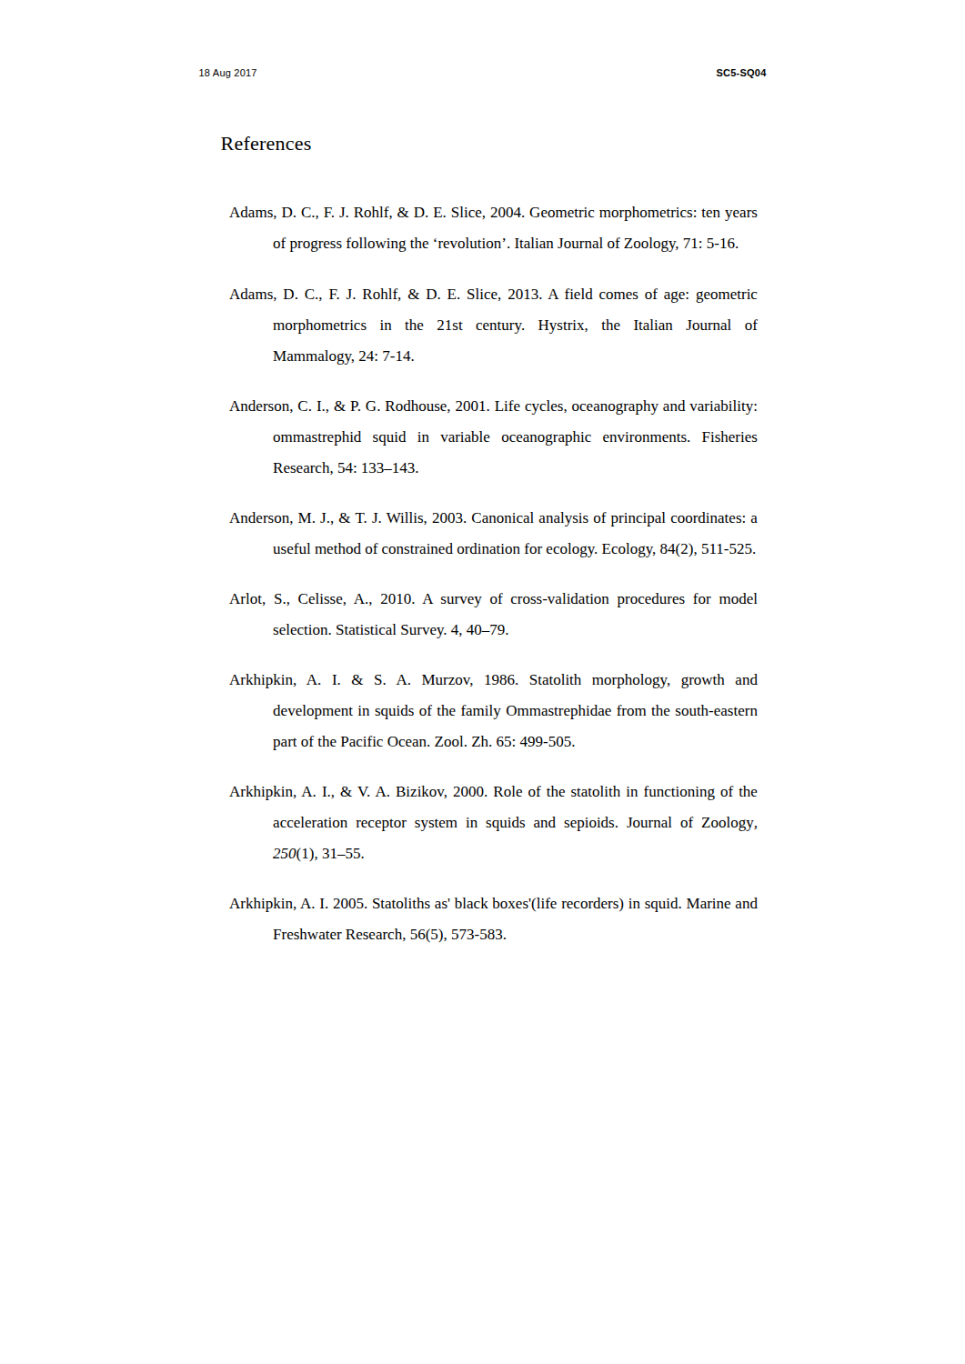18 Aug 2017
SC5-SQ04
References
Adams, D. C., F. J. Rohlf, & D. E. Slice, 2004. Geometric morphometrics: ten years of progress following the ‘revolution’. Italian Journal of Zoology, 71: 5-16.
Adams, D. C., F. J. Rohlf, & D. E. Slice, 2013. A field comes of age: geometric morphometrics in the 21st century. Hystrix, the Italian Journal of Mammalogy, 24: 7-14.
Anderson, C. I., & P. G. Rodhouse, 2001. Life cycles, oceanography and variability: ommastrephid squid in variable oceanographic environments. Fisheries Research, 54: 133–143.
Anderson, M. J., & T. J. Willis, 2003. Canonical analysis of principal coordinates: a useful method of constrained ordination for ecology. Ecology, 84(2), 511-525.
Arlot, S., Celisse, A., 2010. A survey of cross-validation procedures for model selection. Statistical Survey. 4, 40–79.
Arkhipkin, A. I. & S. A. Murzov, 1986. Statolith morphology, growth and development in squids of the family Ommastrephidae from the south-eastern part of the Pacific Ocean. Zool. Zh. 65: 499-505.
Arkhipkin, A. I., & V. A. Bizikov, 2000. Role of the statolith in functioning of the acceleration receptor system in squids and sepioids. Journal of Zoology, 250(1), 31–55.
Arkhipkin, A. I. 2005. Statoliths as' black boxes'(life recorders) in squid. Marine and Freshwater Research, 56(5), 573-583.